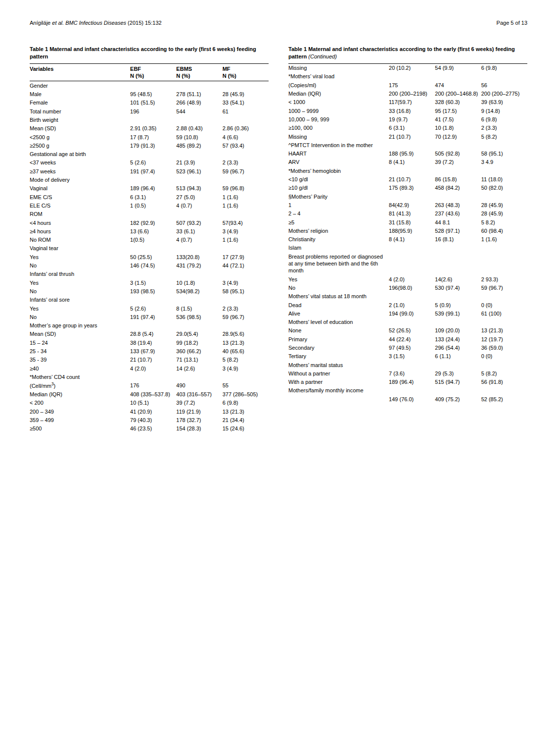Anígiláje et al. BMC Infectious Diseases (2015) 15:132
Page 5 of 13
Table 1 Maternal and infant characteristics according to the early (first 6 weeks) feeding pattern
| Variables | EBF N (%) | EBMS N (%) | MF N (%) |
| --- | --- | --- | --- |
| Gender | | | |
| Male | 95 (48.5) | 278 (51.1) | 28 (45.9) |
| Female | 101 (51.5) | 266 (48.9) | 33 (54.1) |
| Total number | 196 | 544 | 61 |
| Birth weight | | | |
| Mean (SD) | 2.91 (0.35) | 2.88 (0.43) | 2.86 (0.36) |
| <2500 g | 17 (8.7) | 59 (10.8) | 4 (6.6) |
| ≥2500 g | 179 (91.3) | 485 (89.2) | 57 (93.4) |
| Gestational age at birth | | | |
| <37 weeks | 5 (2.6) | 21 (3.9) | 2 (3.3) |
| ≥37 weeks | 191 (97.4) | 523 (96.1) | 59 (96.7) |
| Mode of delivery | | | |
| Vaginal | 189 (96.4) | 513 (94.3) | 59 (96.8) |
| EME C/S | 6 (3.1) | 27 (5.0) | 1 (1.6) |
| ELE C/S | 1 (0.5) | 4 (0.7) | 1 (1.6) |
| ROM | | | |
| <4 hours | 182 (92.9) | 507 (93.2) | 57(93.4) |
| ≥4 hours | 13 (6.6) | 33 (6.1) | 3 (4.9) |
| No ROM | 1(0.5) | 4 (0.7) | 1 (1.6) |
| Vaginal tear | | | |
| Yes | 50 (25.5) | 133(20.8) | 17 (27.9) |
| No | 146 (74.5) | 431 (79.2) | 44 (72.1) |
| Infants’ oral thrush | | | |
| Yes | 3 (1.5) | 10 (1.8) | 3 (4.9) |
| No | 193 (98.5) | 534(98.2) | 58 (95.1) |
| Infants’ oral sore | | | |
| Yes | 5 (2.6) | 8 (1.5) | 2 (3.3) |
| No | 191 (97.4) | 536 (98.5) | 59 (96.7) |
| Mother’s age group in years | | | |
| Mean (SD) | 28.8 (5.4) | 29.0(5.4) | 28.9(5.6) |
| 15 – 24 | 38 (19.4) | 99 (18.2) | 13 (21.3) |
| 25 - 34 | 133 (67.9) | 360 (66.2) | 40 (65.6) |
| 35 - 39 | 21 (10.7) | 71 (13.1) | 5 (8.2) |
| ≥40 | 4 (2.0) | 14 (2.6) | 3 (4.9) |
| *Mothers’ CD4 count | | | |
| (Cell/mm 3 ) | 176 | 490 | 55 |
| Median (IQR) | 408 (335–537.8) | 403 (316–557) | 377 (286–505) |
| < 200 | 10 (5.1) | 39 (7.2) | 6 (9.8) |
| 200 – 349 | 41 (20.9) | 119 (21.9) | 13 (21.3) |
| 359 – 499 | 79 (40.3) | 178 (32.7) | 21 (34.4) |
| ≥500 | 46 (23.5) | 154 (28.3) | 15 (24.6) |
Table 1 Maternal and infant characteristics according to the early (first 6 weeks) feeding pattern (Continued)
| Missing | 20 (10.2) | 54 (9.9) | 6 (9.8) |
| *Mothers’ viral load | | | |
| (Copies/ml) | 175 | 474 | 56 |
| Median (IQR) | 200 (200–2198) | 200 (200–1468.8) | 200 (200–2775) |
| < 1000 | 117(59.7) | 328 (60.3) | 39 (63.9) |
| 1000 – 9999 | 33 (16.8) | 95 (17.5) | 9 (14.8) |
| 10,000 – 99, 999 | 19 (9.7) | 41 (7.5) | 6 (9.8) |
| ≥100, 000 | 6 (3.1) | 10 (1.8) | 2 (3.3) |
| Missing | 21 (10.7) | 70 (12.9) | 5 (8.2) |
| ^PMTCT Intervention in the mother | | | |
| HAART | 188 (95.9) | 505 (92.8) | 58 (95.1) |
| ARV | 8 (4.1) | 39 (7.2) | 3 4.9 |
| *Mothers’ hemoglobin | | | |
| <10 g/dl | 21 (10.7) | 86 (15.8) | 11 (18.0) |
| ≥10 g/dl | 175 (89.3) | 458 (84.2) | 50 (82.0) |
| §Mothers’ Parity | | | |
| 1 | 84(42.9) | 263 (48.3) | 28 (45.9) |
| 2 – 4 | 81 (41.3) | 237 (43.6) | 28 (45.9) |
| ≥5 | 31 (15.8) | 44 8.1 | 5 8.2) |
| Mothers’ religion | 188(95.9) | 528 (97.1) | 60 (98.4) |
| Christianity | 8 (4.1) | 16 (8.1) | 1 (1.6) |
| Islam | | | |
| Breast problems reported or diagnosed at any time between birth and the 6th month | | | |
| Yes | 4 (2.0) | 14(2.6) | 2 93.3) |
| No | 196(98.0) | 530 (97.4) | 59 (96.7) |
| Mothers’ vital status at 18 month | | | |
| Dead | 2 (1.0) | 5 (0.9) | 0 (0) |
| Alive | 194 (99.0) | 539 (99.1) | 61 (100) |
| Mothers’ level of education | | | |
| None | 52 (26.5) | 109 (20.0) | 13 (21.3) |
| Primary | 44 (22.4) | 133 (24.4) | 12 (19.7) |
| Secondary | 97 (49.5) | 296 (54.4) | 36 (59.0) |
| Tertiary | 3 (1.5) | 6 (1.1) | 0 (0) |
| Mothers’ marital status | | | |
| Without a partner | 7 (3.6) | 29 (5.3) | 5 (8.2) |
| With a partner | 189 (96.4) | 515 (94.7) | 56 (91.8) |
| Mothers/family monthly income | | | |
| | 149 (76.0) | 409 (75.2) | 52 (85.2) |